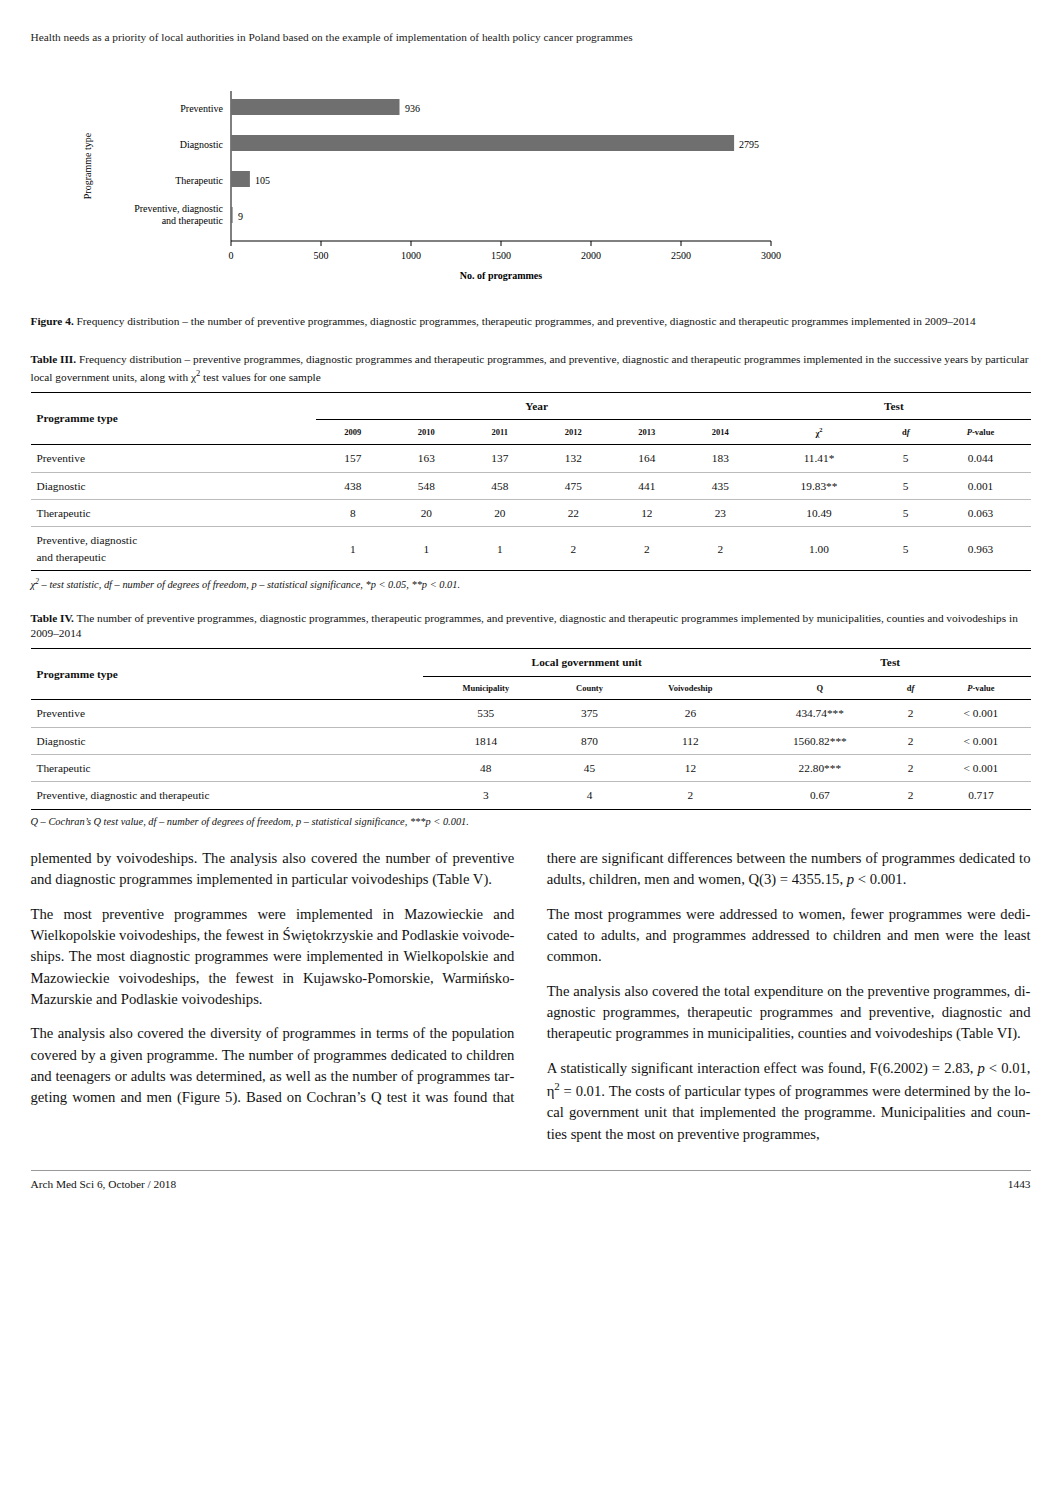Health needs as a priority of local authorities in Poland based on the example of implementation of health policy cancer programmes
936 2795 105 9 Preventive Diagnostic Therapeutic Preventive, diagnostic and therapeutic Programme type 0 500 1000 1500 2000 2500 3000 No. of programmes
Figure 4. Frequency distribution – the number of preventive programmes, diagnostic programmes, therapeutic programmes, and preventive, diagnostic and therapeutic programmes implemented in 2009–2014
Table III. Frequency distribution – preventive programmes, diagnostic programmes and therapeutic programmes, and preventive, diagnostic and therapeutic programmes implemented in the successive years by particular local government units, along with χ 2 test values for one sample
| Programme type | Year | Test |
| --- | --- | --- |
| 2009 | 2010 | 2011 | 2012 | 2013 | 2014 | χ 2 | d f | P -value |
| Preventive | 157 | 163 | 137 | 132 | 164 | 183 | 11.41* | 5 | 0.044 |
| Diagnostic | 438 | 548 | 458 | 475 | 441 | 435 | 19.83** | 5 | 0.001 |
| Therapeutic | 8 | 20 | 20 | 22 | 12 | 23 | 10.49 | 5 | 0.063 |
| Preventive, diagnostic and therapeutic | 1 | 1 | 1 | 2 | 2 | 2 | 1.00 | 5 | 0.963 |
χ2 – test statistic, df – number of degrees of freedom, p – statistical significance, *p < 0.05, **p < 0.01.
Table IV. The number of preventive programmes, diagnostic programmes, therapeutic programmes, and preventive, diagnostic and therapeutic programmes implemented by municipalities, counties and voivodeships in 2009–2014
| Programme type | Local government unit | Test |
| --- | --- | --- |
| Municipality | County | Voivodeship | Q | d f | P -value |
| Preventive | 535 | 375 | 26 | 434.74*** | 2 | < 0.001 |
| Diagnostic | 1814 | 870 | 112 | 1560.82*** | 2 | < 0.001 |
| Therapeutic | 48 | 45 | 12 | 22.80*** | 2 | < 0.001 |
| Preventive, diagnostic and therapeutic | 3 | 4 | 2 | 0.67 | 2 | 0.717 |
Q – Cochran’s Q test value, df – number of degrees of freedom, p – statistical significance, ***p < 0.001.
plemented by voivodeships. The analysis also covered the number of preventive and diagnostic programmes implemented in particular voivodeships (Table V).
The most preventive programmes were implemented in Mazowieckie and Wielkopolskie voivodeships, the fewest in Świętokrzyskie and Podlaskie voivodeships. The most diagnostic programmes were implemented in Wielkopolskie and Mazowieckie voivodeships, the fewest in Kujawsko-Pomorskie, Warmińsko-Mazurskie and Podlaskie voivodeships.
The analysis also covered the diversity of programmes in terms of the population covered by a given programme. The number of programmes dedicated to children and teenagers or adults was determined, as well as the number of programmes targeting women and men (Figure 5). Based on Cochran’s Q test it was found that there are significant differences between the numbers of programmes dedicated to adults, children, men and women, Q(3) = 4355.15, p < 0.001.
The most programmes were addressed to women, fewer programmes were dedicated to adults, and programmes addressed to children and men were the least common.
The analysis also covered the total expenditure on the preventive programmes, diagnostic programmes, therapeutic programmes and preventive, diagnostic and therapeutic programmes in municipalities, counties and voivodeships (Table VI).
A statistically significant interaction effect was found, F(6.2002) = 2.83, p < 0.01, η2 = 0.01. The costs of particular types of programmes were determined by the local government unit that implemented the programme. Municipalities and counties spent the most on preventive programmes,
Arch Med Sci 6, October / 2018 1443